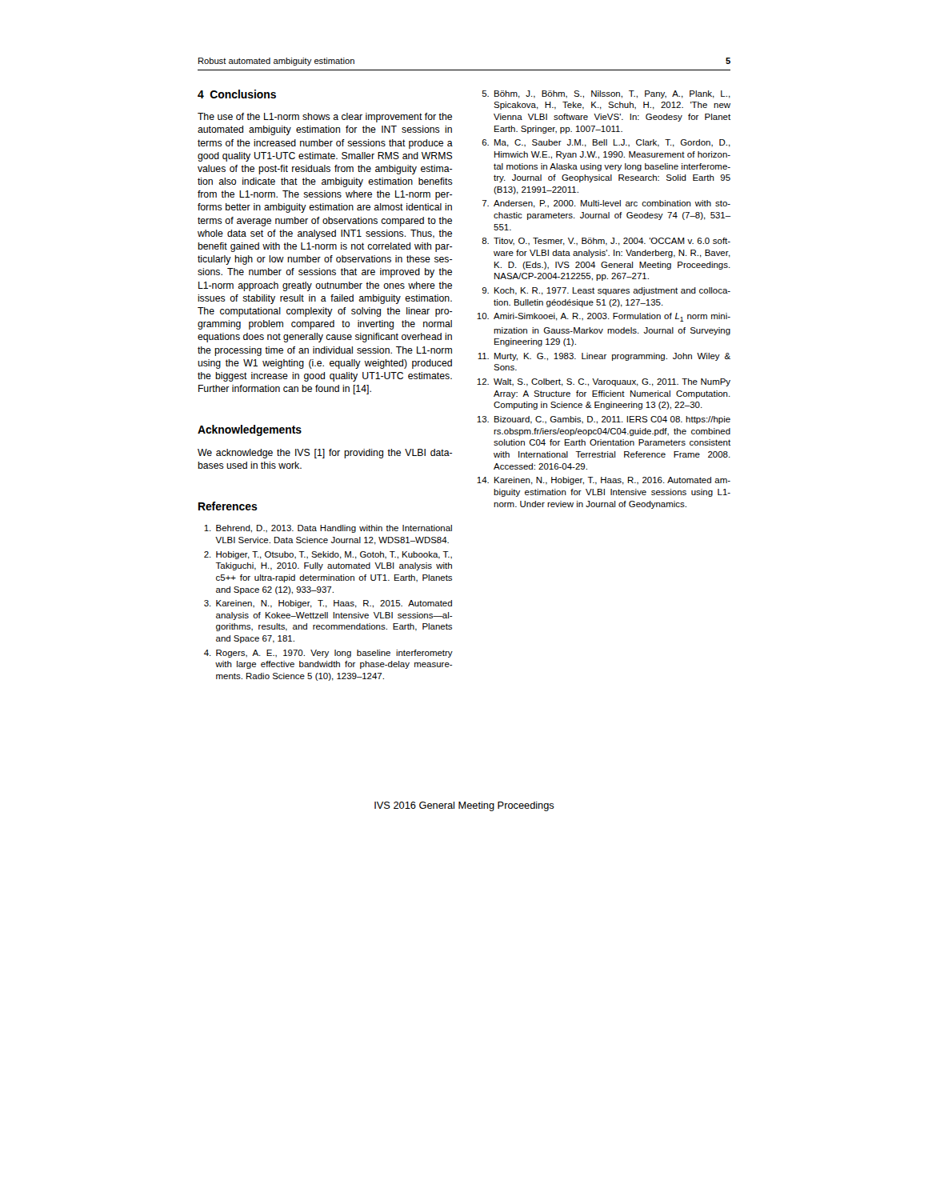Robust automated ambiguity estimation 5
4 Conclusions
The use of the L1-norm shows a clear improvement for the automated ambiguity estimation for the INT sessions in terms of the increased number of sessions that produce a good quality UT1-UTC estimate. Smaller RMS and WRMS values of the post-fit residuals from the ambiguity estimation also indicate that the ambiguity estimation benefits from the L1-norm. The sessions where the L1-norm performs better in ambiguity estimation are almost identical in terms of average number of observations compared to the whole data set of the analysed INT1 sessions. Thus, the benefit gained with the L1-norm is not correlated with particularly high or low number of observations in these sessions. The number of sessions that are improved by the L1-norm approach greatly outnumber the ones where the issues of stability result in a failed ambiguity estimation. The computational complexity of solving the linear programming problem compared to inverting the normal equations does not generally cause significant overhead in the processing time of an individual session. The L1-norm using the W1 weighting (i.e. equally weighted) produced the biggest increase in good quality UT1-UTC estimates. Further information can be found in [14].
Acknowledgements
We acknowledge the IVS [1] for providing the VLBI databases used in this work.
References
Behrend, D., 2013. Data Handling within the International VLBI Service. Data Science Journal 12, WDS81–WDS84.
Hobiger, T., Otsubo, T., Sekido, M., Gotoh, T., Kubooka, T., Takiguchi, H., 2010. Fully automated VLBI analysis with c5++ for ultra-rapid determination of UT1. Earth, Planets and Space 62 (12), 933–937.
Kareinen, N., Hobiger, T., Haas, R., 2015. Automated analysis of Kokee–Wettzell Intensive VLBI sessions—algorithms, results, and recommendations. Earth, Planets and Space 67, 181.
Rogers, A. E., 1970. Very long baseline interferometry with large effective bandwidth for phase-delay measurements. Radio Science 5 (10), 1239–1247.
Böhm, J., Böhm, S., Nilsson, T., Pany, A., Plank, L., Spicakova, H., Teke, K., Schuh, H., 2012. 'The new Vienna VLBI software VieVS'. In: Geodesy for Planet Earth. Springer, pp. 1007–1011.
Ma, C., Sauber J.M., Bell L.J., Clark, T., Gordon, D., Himwich W.E., Ryan J.W., 1990. Measurement of horizontal motions in Alaska using very long baseline interferometry. Journal of Geophysical Research: Solid Earth 95 (B13), 21991–22011.
Andersen, P., 2000. Multi-level arc combination with stochastic parameters. Journal of Geodesy 74 (7–8), 531–551.
Titov, O., Tesmer, V., Böhm, J., 2004. 'OCCAM v. 6.0 software for VLBI data analysis'. In: Vanderberg, N. R., Baver, K. D. (Eds.), IVS 2004 General Meeting Proceedings. NASA/CP-2004-212255, pp. 267–271.
Koch, K. R., 1977. Least squares adjustment and collocation. Bulletin géodésique 51 (2), 127–135.
Amiri-Simkooei, A. R., 2003. Formulation of L1 norm minimization in Gauss-Markov models. Journal of Surveying Engineering 129 (1).
Murty, K. G., 1983. Linear programming. John Wiley & Sons.
Walt, S., Colbert, S. C., Varoquaux, G., 2011. The NumPy Array: A Structure for Efficient Numerical Computation. Computing in Science & Engineering 13 (2), 22–30.
Bizouard, C., Gambis, D., 2011. IERS C04 08. https://hpiers.obspm.fr/iers/eop/eopc04/C04.guide.pdf, the combined solution C04 for Earth Orientation Parameters consistent with International Terrestrial Reference Frame 2008. Accessed: 2016-04-29.
Kareinen, N., Hobiger, T., Haas, R., 2016. Automated ambiguity estimation for VLBI Intensive sessions using L1-norm. Under review in Journal of Geodynamics.
IVS 2016 General Meeting Proceedings